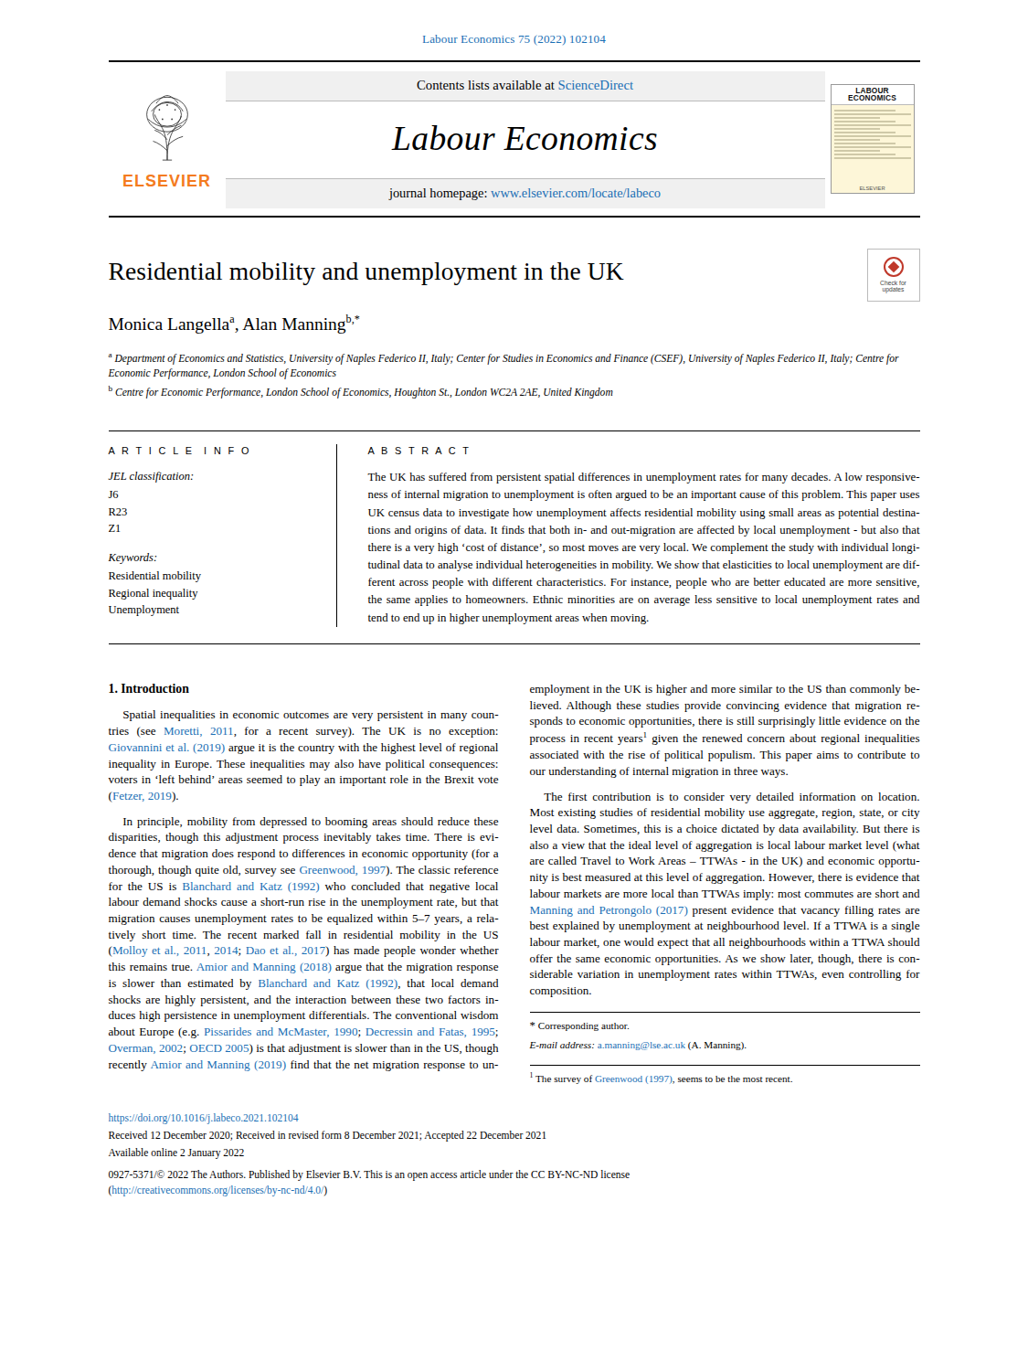Labour Economics 75 (2022) 102104
ELSEVIER
Contents lists available at ScienceDirect
Labour Economics
journal homepage: www.elsevier.com/locate/labeco
LABOUR
ECONOMICS
ELSEVIER
Check for
updates
Residential mobility and unemployment in the UK
Monica Langellaa, Alan Manningb,*
a Department of Economics and Statistics, University of Naples Federico II, Italy; Center for Studies in Economics and Finance (CSEF), University of Naples Federico II, Italy; Centre for Economic Performance, London School of Economics
b Centre for Economic Performance, London School of Economics, Houghton St., London WC2A 2AE, United Kingdom
A R T I C L E I N F O
JEL classification:
J6
R23
Z1
Keywords:
Residential mobility
Regional inequality
Unemployment
A B S T R A C T
The UK has suffered from persistent spatial differences in unemployment rates for many decades. A low responsiveness of internal migration to unemployment is often argued to be an important cause of this problem. This paper uses UK census data to investigate how unemployment affects residential mobility using small areas as potential destinations and origins of data. It finds that both in- and out-migration are affected by local unemployment - but also that there is a very high ‘cost of distance’, so most moves are very local. We complement the study with individual longitudinal data to analyse individual heterogeneities in mobility. We show that elasticities to local unemployment are different across people with different characteristics. For instance, people who are better educated are more sensitive, the same applies to homeowners. Ethnic minorities are on average less sensitive to local unemployment rates and tend to end up in higher unemployment areas when moving.
1. Introduction
Spatial inequalities in economic outcomes are very persistent in many countries (see Moretti, 2011, for a recent survey). The UK is no exception: Giovannini et al. (2019) argue it is the country with the highest level of regional inequality in Europe. These inequalities may also have political consequences: voters in ‘left behind’ areas seemed to play an important role in the Brexit vote (Fetzer, 2019).
In principle, mobility from depressed to booming areas should reduce these disparities, though this adjustment process inevitably takes time. There is evidence that migration does respond to differences in economic opportunity (for a thorough, though quite old, survey see Greenwood, 1997). The classic reference for the US is Blanchard and Katz (1992) who concluded that negative local labour demand shocks cause a short-run rise in the unemployment rate, but that migration causes unemployment rates to be equalized within 5–7 years, a relatively short time. The recent marked fall in residential mobility in the US (Molloy et al., 2011, 2014; Dao et al., 2017) has made people wonder whether this remains true. Amior and Manning (2018) argue that the migration response is slower than estimated by Blanchard and Katz (1992), that local demand shocks are highly persistent, and the interaction between these two factors induces high persistence in unemployment differentials. The conventional wisdom about Europe (e.g. Pissarides and McMaster, 1990; Decressin and Fatas, 1995; Overman, 2002; OECD 2005) is that adjustment is slower than in the US, though recently Amior and Manning (2019) find that the net migration response to unemployment in the UK is higher and more similar to the US than commonly believed. Although these studies provide convincing evidence that migration responds to economic opportunities, there is still surprisingly little evidence on the process in recent years1 given the renewed concern about regional inequalities associated with the rise of political populism. This paper aims to contribute to our understanding of internal migration in three ways.
The first contribution is to consider very detailed information on location. Most existing studies of residential mobility use aggregate, region, state, or city level data. Sometimes, this is a choice dictated by data availability. But there is also a view that the ideal level of aggregation is local labour market level (what are called Travel to Work Areas – TTWAs - in the UK) and economic opportunity is best measured at this level of aggregation. However, there is evidence that labour markets are more local than TTWAs imply: most commutes are short and Manning and Petrongolo (2017) present evidence that vacancy filling rates are best explained by unemployment at neighbourhood level. If a TTWA is a single labour market, one would expect that all neighbourhoods within a TTWA should offer the same economic opportunities. As we show later, though, there is considerable variation in unemployment rates within TTWAs, even controlling for composition.
* Corresponding author.
E-mail address: a.manning@lse.ac.uk (A. Manning).
1 The survey of Greenwood (1997), seems to be the most recent.
https://doi.org/10.1016/j.labeco.2021.102104
Received 12 December 2020; Received in revised form 8 December 2021; Accepted 22 December 2021
Available online 2 January 2022
0927-5371/© 2022 The Authors. Published by Elsevier B.V. This is an open access article under the CC BY-NC-ND license
(http://creativecommons.org/licenses/by-nc-nd/4.0/)